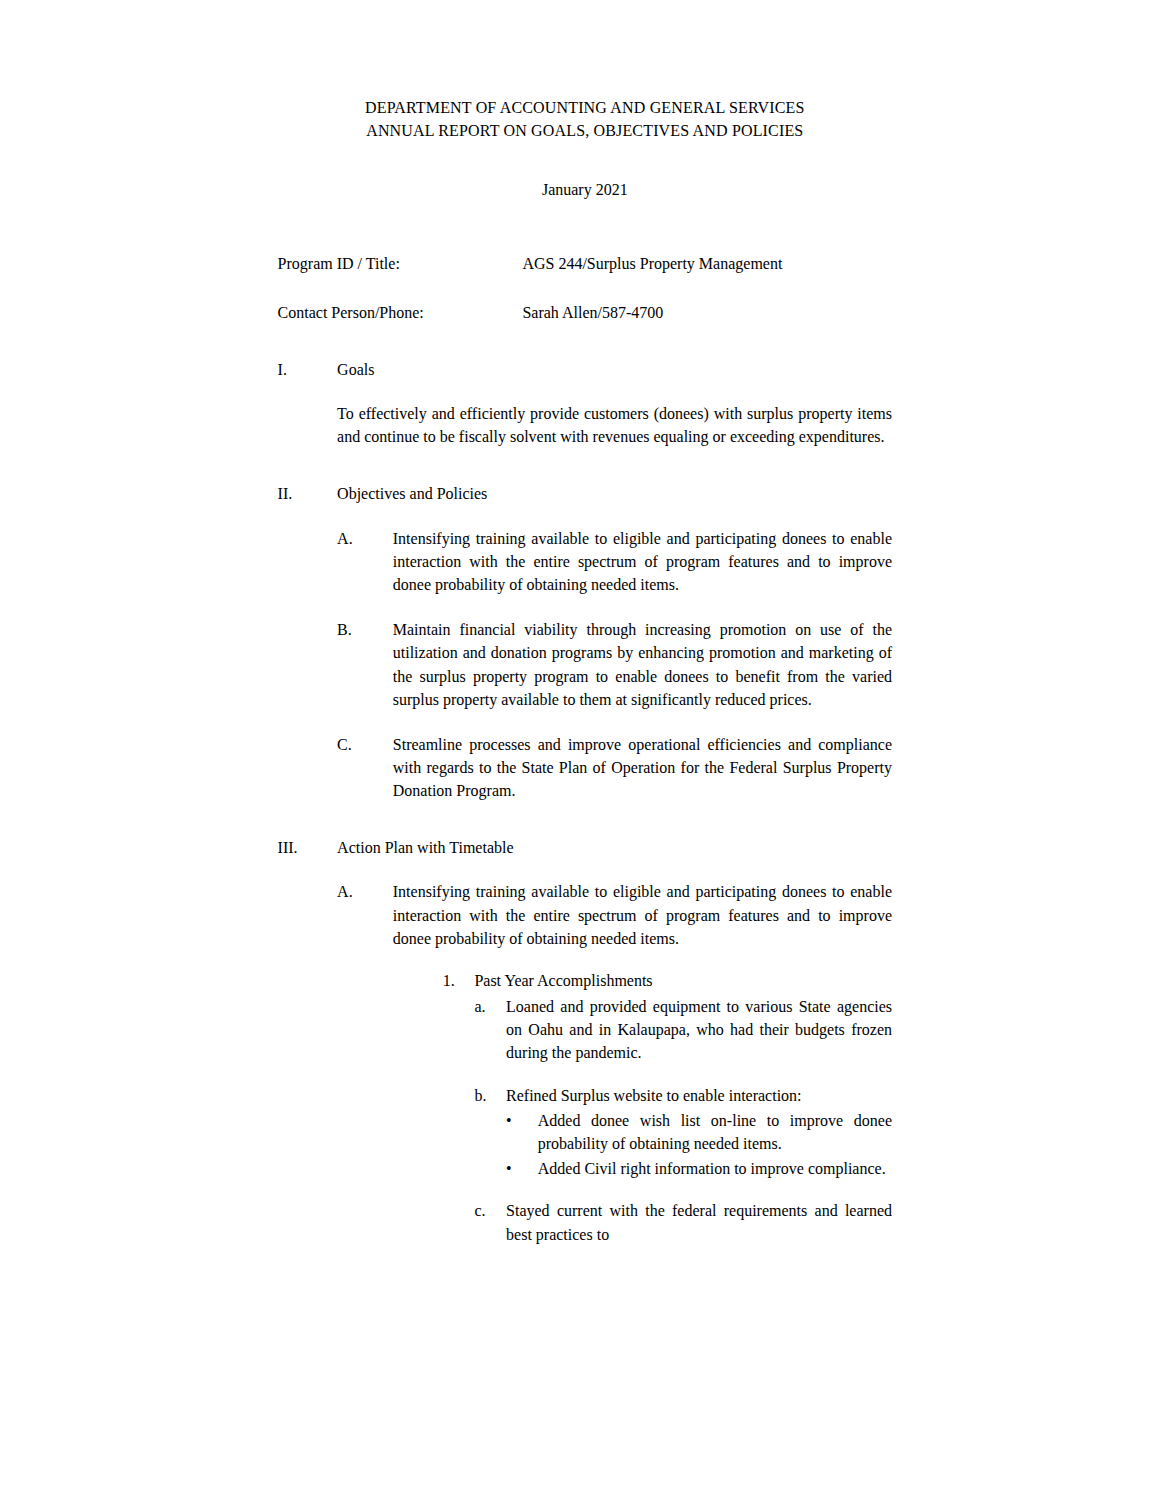DEPARTMENT OF ACCOUNTING AND GENERAL SERVICES ANNUAL REPORT ON GOALS, OBJECTIVES AND POLICIES
January 2021
Program ID / Title:
AGS 244/Surplus Property Management
Contact Person/Phone:
Sarah Allen/587-4700
I.
Goals
To effectively and efficiently provide customers (donees) with surplus property items and continue to be fiscally solvent with revenues equaling or exceeding expenditures.
II.
Objectives and Policies
A.
Intensifying training available to eligible and participating donees to enable interaction with the entire spectrum of program features and to improve donee probability of obtaining needed items.
B.
Maintain financial viability through increasing promotion on use of the utilization and donation programs by enhancing promotion and marketing of the surplus property program to enable donees to benefit from the varied surplus property available to them at significantly reduced prices.
C.
Streamline processes and improve operational efficiencies and compliance with regards to the State Plan of Operation for the Federal Surplus Property Donation Program.
III.
Action Plan with Timetable
A.
Intensifying training available to eligible and participating donees to enable interaction with the entire spectrum of program features and to improve donee probability of obtaining needed items.
1.
Past Year Accomplishments
a.
Loaned and provided equipment to various State agencies on Oahu and in Kalaupapa, who had their budgets frozen during the pandemic.
b.
Refined Surplus website to enable interaction:
• Added donee wish list on-line to improve donee probability of obtaining needed items.
• Added Civil right information to improve compliance.
c.
Stayed current with the federal requirements and learned best practices to